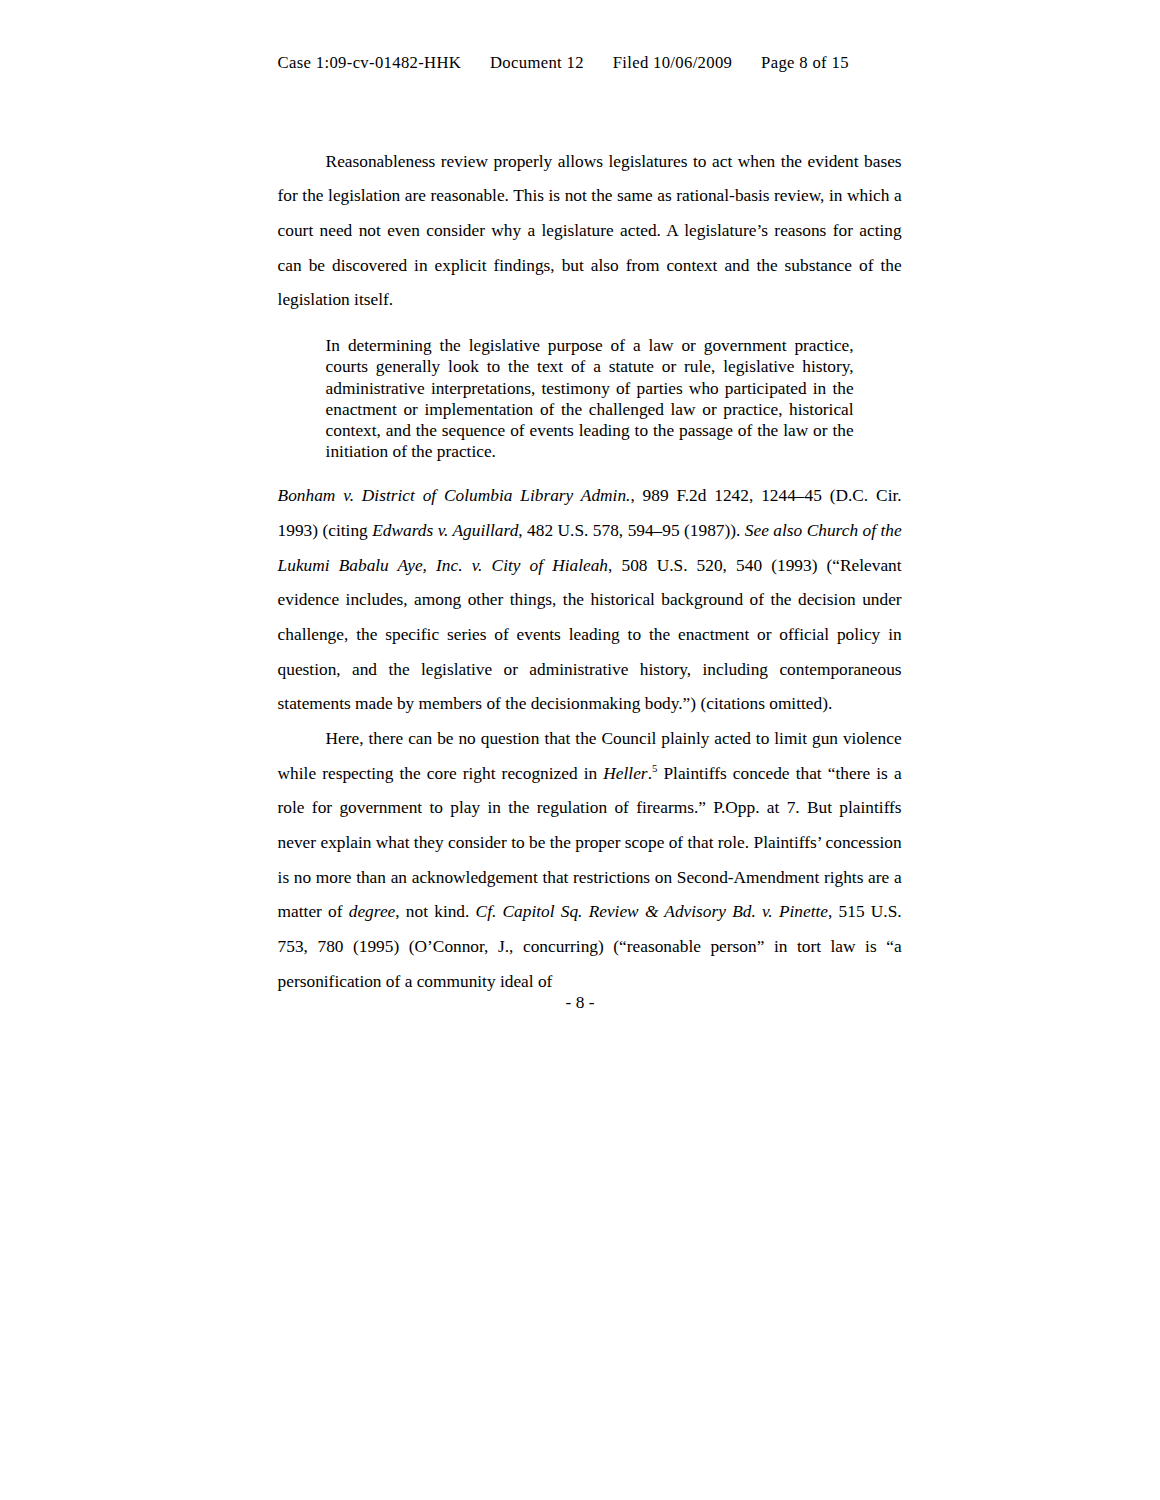Case 1:09-cv-01482-HHK Document 12 Filed 10/06/2009 Page 8 of 15
Reasonableness review properly allows legislatures to act when the evident bases for the legislation are reasonable. This is not the same as rational-basis review, in which a court need not even consider why a legislature acted. A legislature’s reasons for acting can be discovered in explicit findings, but also from context and the substance of the legislation itself.
In determining the legislative purpose of a law or government practice, courts generally look to the text of a statute or rule, legislative history, administrative interpretations, testimony of parties who participated in the enactment or implementation of the challenged law or practice, historical context, and the sequence of events leading to the passage of the law or the initiation of the practice.
Bonham v. District of Columbia Library Admin., 989 F.2d 1242, 1244–45 (D.C. Cir. 1993) (citing Edwards v. Aguillard, 482 U.S. 578, 594–95 (1987)). See also Church of the Lukumi Babalu Aye, Inc. v. City of Hialeah, 508 U.S. 520, 540 (1993) (“Relevant evidence includes, among other things, the historical background of the decision under challenge, the specific series of events leading to the enactment or official policy in question, and the legislative or administrative history, including contemporaneous statements made by members of the decisionmaking body.”) (citations omitted).
Here, there can be no question that the Council plainly acted to limit gun violence while respecting the core right recognized in Heller.5 Plaintiffs concede that “there is a role for government to play in the regulation of firearms.” P.Opp. at 7. But plaintiffs never explain what they consider to be the proper scope of that role. Plaintiffs’ concession is no more than an acknowledgement that restrictions on Second-Amendment rights are a matter of degree, not kind. Cf. Capitol Sq. Review & Advisory Bd. v. Pinette, 515 U.S. 753, 780 (1995) (O’Connor, J., concurring) (“reasonable person” in tort law is “a personification of a community ideal of
- 8 -